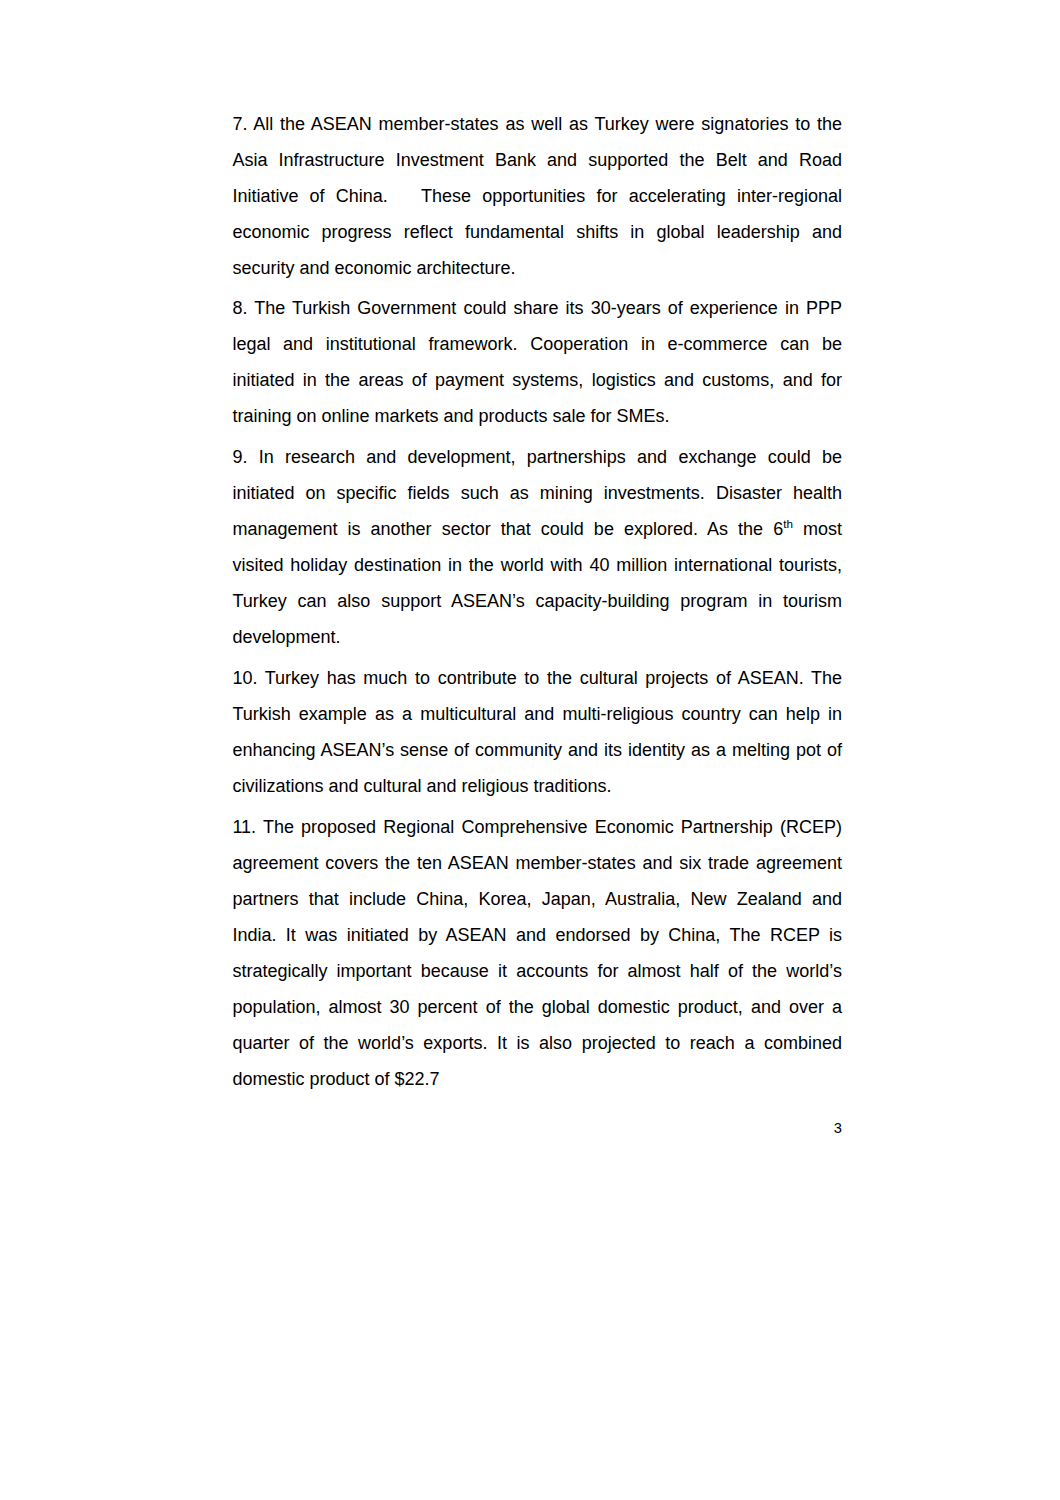7. All the ASEAN member-states as well as Turkey were signatories to the Asia Infrastructure Investment Bank and supported the Belt and Road Initiative of China. These opportunities for accelerating inter-regional economic progress reflect fundamental shifts in global leadership and security and economic architecture.
8. The Turkish Government could share its 30-years of experience in PPP legal and institutional framework. Cooperation in e-commerce can be initiated in the areas of payment systems, logistics and customs, and for training on online markets and products sale for SMEs.
9. In research and development, partnerships and exchange could be initiated on specific fields such as mining investments. Disaster health management is another sector that could be explored. As the 6th most visited holiday destination in the world with 40 million international tourists, Turkey can also support ASEAN’s capacity-building program in tourism development.
10. Turkey has much to contribute to the cultural projects of ASEAN. The Turkish example as a multicultural and multi-religious country can help in enhancing ASEAN’s sense of community and its identity as a melting pot of civilizations and cultural and religious traditions.
11. The proposed Regional Comprehensive Economic Partnership (RCEP) agreement covers the ten ASEAN member-states and six trade agreement partners that include China, Korea, Japan, Australia, New Zealand and India. It was initiated by ASEAN and endorsed by China, The RCEP is strategically important because it accounts for almost half of the world’s population, almost 30 percent of the global domestic product, and over a quarter of the world’s exports. It is also projected to reach a combined domestic product of $22.7
3